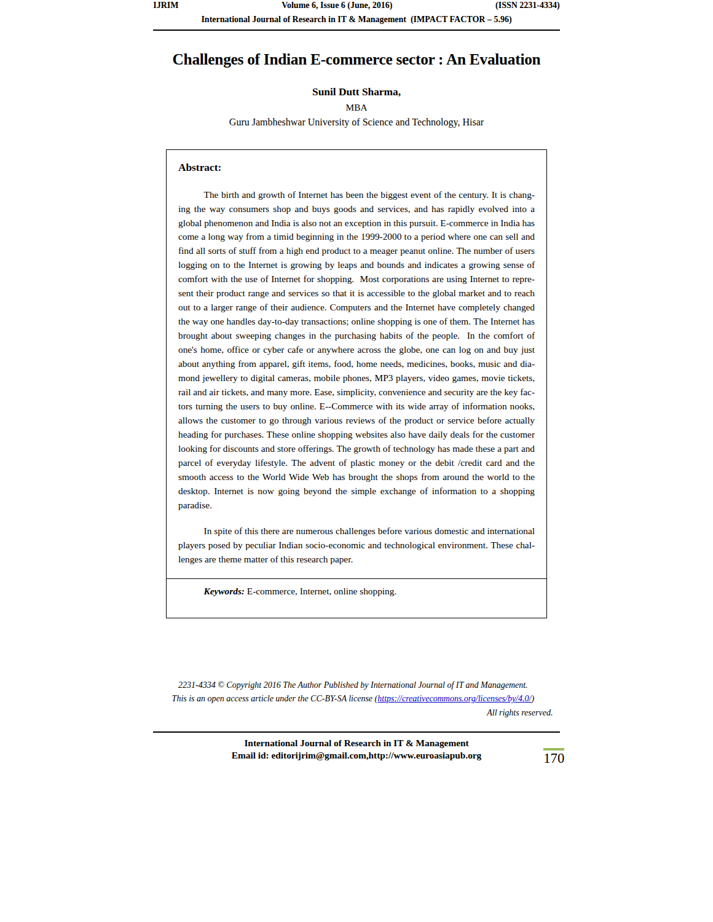IJRIM
Volume 6, Issue 6 (June, 2016)
(ISSN 2231-4334)
International Journal of Research in IT & Management (IMPACT FACTOR – 5.96)
Challenges of Indian E-commerce sector : An Evaluation
Sunil Dutt Sharma,
MBA
Guru Jambheshwar University of Science and Technology, Hisar
Abstract:
The birth and growth of Internet has been the biggest event of the century. It is changing the way consumers shop and buys goods and services, and has rapidly evolved into a global phenomenon and India is also not an exception in this pursuit. E-commerce in India has come a long way from a timid beginning in the 1999-2000 to a period where one can sell and find all sorts of stuff from a high end product to a meager peanut online. The number of users logging on to the Internet is growing by leaps and bounds and indicates a growing sense of comfort with the use of Internet for shopping. Most corporations are using Internet to represent their product range and services so that it is accessible to the global market and to reach out to a larger range of their audience. Computers and the Internet have completely changed the way one handles day-to-day transactions; online shopping is one of them. The Internet has brought about sweeping changes in the purchasing habits of the people. In the comfort of one's home, office or cyber cafe or anywhere across the globe, one can log on and buy just about anything from apparel, gift items, food, home needs, medicines, books, music and diamond jewellery to digital cameras, mobile phones, MP3 players, video games, movie tickets, rail and air tickets, and many more. Ease, simplicity, convenience and security are the key factors turning the users to buy online. E--Commerce with its wide array of information nooks, allows the customer to go through various reviews of the product or service before actually heading for purchases. These online shopping websites also have daily deals for the customer looking for discounts and store offerings. The growth of technology has made these a part and parcel of everyday lifestyle. The advent of plastic money or the debit /credit card and the smooth access to the World Wide Web has brought the shops from around the world to the desktop. Internet is now going beyond the simple exchange of information to a shopping paradise.
In spite of this there are numerous challenges before various domestic and international players posed by peculiar Indian socio-economic and technological environment. These challenges are theme matter of this research paper.
Keywords: E-commerce, Internet, online shopping.
2231-4334 © Copyright 2016 The Author Published by International Journal of IT and Management.
This is an open access article under the CC-BY-SA license (https://creativecommons.org/licenses/by/4.0/)
All rights reserved.
International Journal of Research in IT & Management
Email id: editorijrim@gmail.com,http://www.euroasiapub.org
170